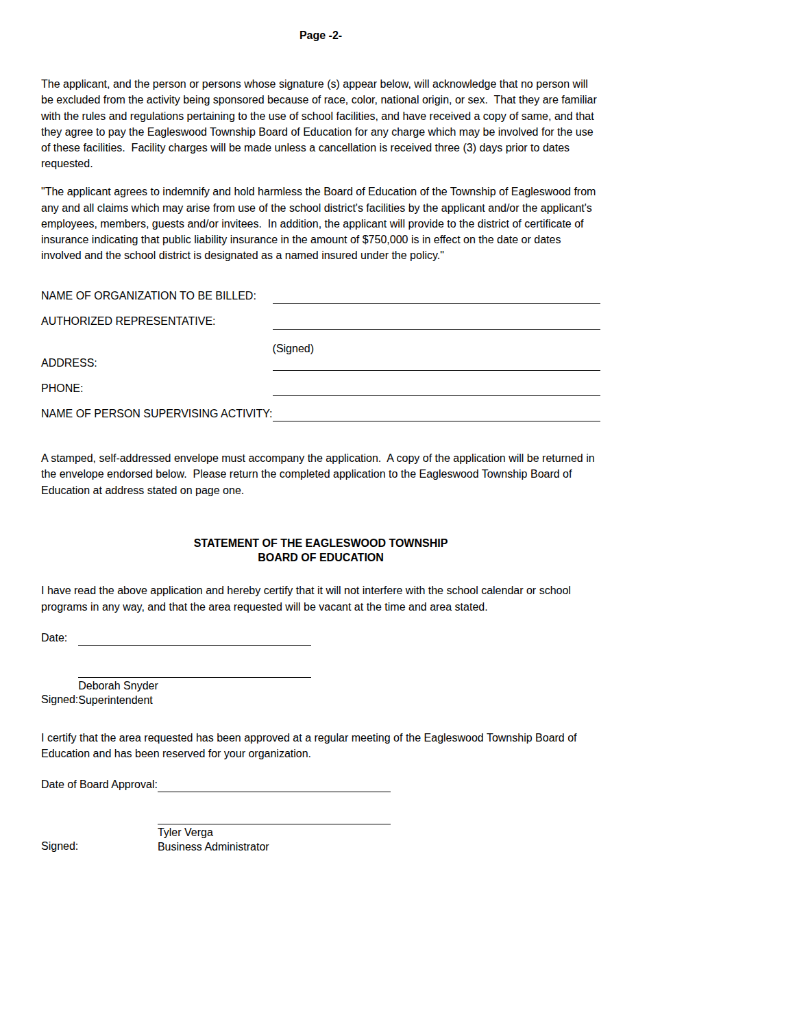Page -2-
The applicant, and the person or persons whose signature (s) appear below, will acknowledge that no person will be excluded from the activity being sponsored because of race, color, national origin, or sex. That they are familiar with the rules and regulations pertaining to the use of school facilities, and have received a copy of same, and that they agree to pay the Eagleswood Township Board of Education for any charge which may be involved for the use of these facilities. Facility charges will be made unless a cancellation is received three (3) days prior to dates requested.
"The applicant agrees to indemnify and hold harmless the Board of Education of the Township of Eagleswood from any and all claims which may arise from use of the school district's facilities by the applicant and/or the applicant's employees, members, guests and/or invitees. In addition, the applicant will provide to the district of certificate of insurance indicating that public liability insurance in the amount of $750,000 is in effect on the date or dates involved and the school district is designated as a named insured under the policy."
| NAME OF ORGANIZATION TO BE BILLED: | |
| AUTHORIZED REPRESENTATIVE: | |
| ADDRESS: | (Signed) |
| PHONE: | |
| NAME OF PERSON SUPERVISING ACTIVITY: | |
A stamped, self-addressed envelope must accompany the application. A copy of the application will be returned in the envelope endorsed below. Please return the completed application to the Eagleswood Township Board of Education at address stated on page one.
STATEMENT OF THE EAGLESWOOD TOWNSHIP
BOARD OF EDUCATION
I have read the above application and hereby certify that it will not interfere with the school calendar or school programs in any way, and that the area requested will be vacant at the time and area stated.
| Date: | |
| Signed: | Deborah Snyder Superintendent |
I certify that the area requested has been approved at a regular meeting of the Eagleswood Township Board of Education and has been reserved for your organization.
| Date of Board Approval: | |
| Signed: | Tyler Verga Business Administrator |